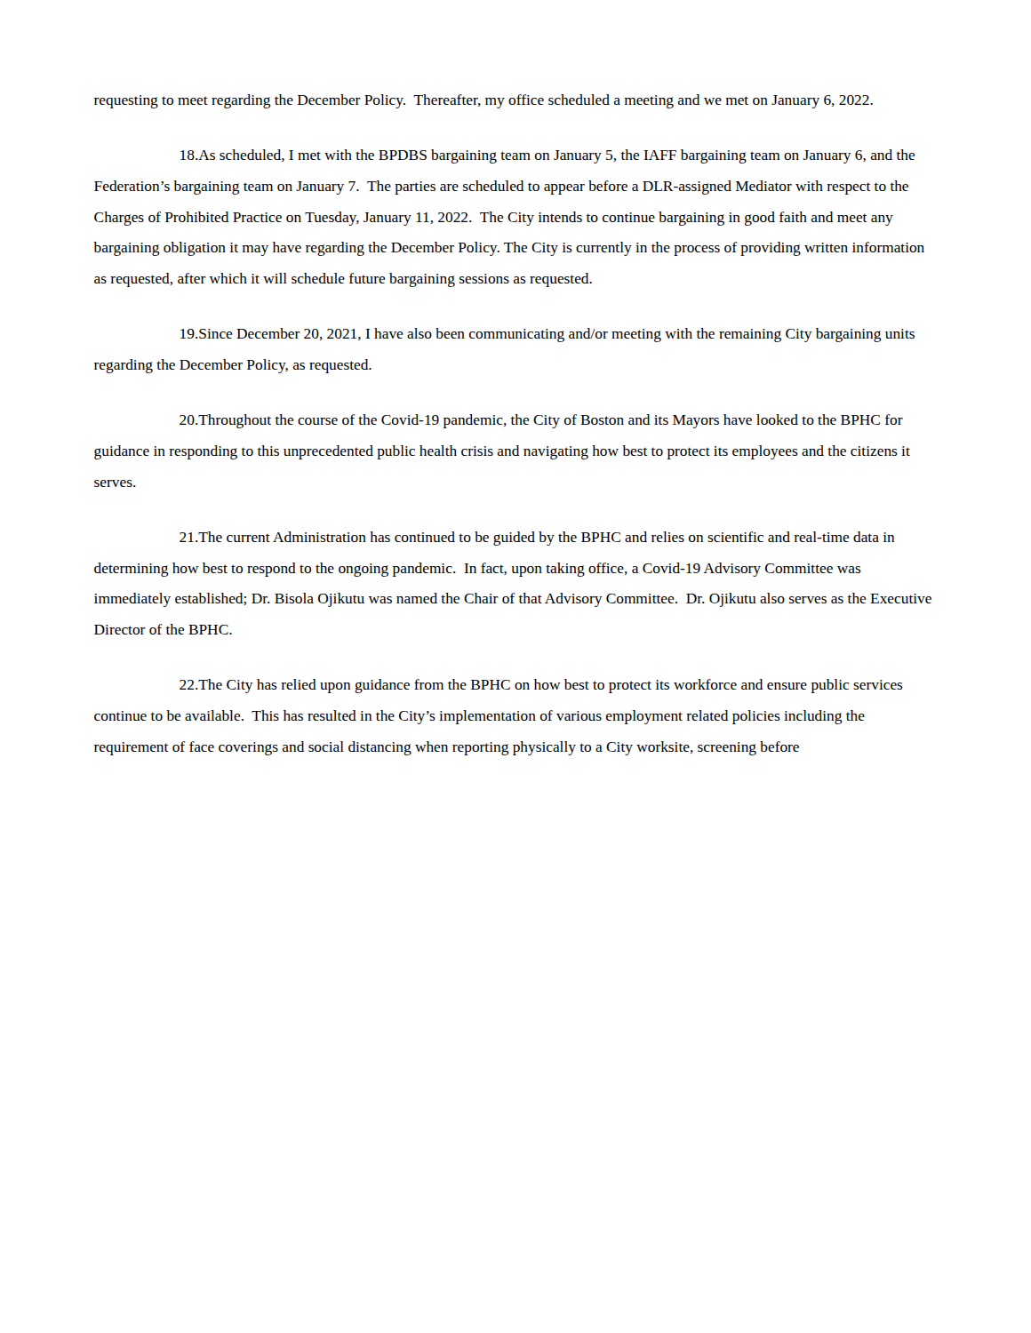requesting to meet regarding the December Policy. Thereafter, my office scheduled a meeting and we met on January 6, 2022.
18. As scheduled, I met with the BPDBS bargaining team on January 5, the IAFF bargaining team on January 6, and the Federation’s bargaining team on January 7. The parties are scheduled to appear before a DLR-assigned Mediator with respect to the Charges of Prohibited Practice on Tuesday, January 11, 2022. The City intends to continue bargaining in good faith and meet any bargaining obligation it may have regarding the December Policy. The City is currently in the process of providing written information as requested, after which it will schedule future bargaining sessions as requested.
19. Since December 20, 2021, I have also been communicating and/or meeting with the remaining City bargaining units regarding the December Policy, as requested.
20. Throughout the course of the Covid-19 pandemic, the City of Boston and its Mayors have looked to the BPHC for guidance in responding to this unprecedented public health crisis and navigating how best to protect its employees and the citizens it serves.
21. The current Administration has continued to be guided by the BPHC and relies on scientific and real-time data in determining how best to respond to the ongoing pandemic. In fact, upon taking office, a Covid-19 Advisory Committee was immediately established; Dr. Bisola Ojikutu was named the Chair of that Advisory Committee. Dr. Ojikutu also serves as the Executive Director of the BPHC.
22. The City has relied upon guidance from the BPHC on how best to protect its workforce and ensure public services continue to be available. This has resulted in the City’s implementation of various employment related policies including the requirement of face coverings and social distancing when reporting physically to a City worksite, screening before